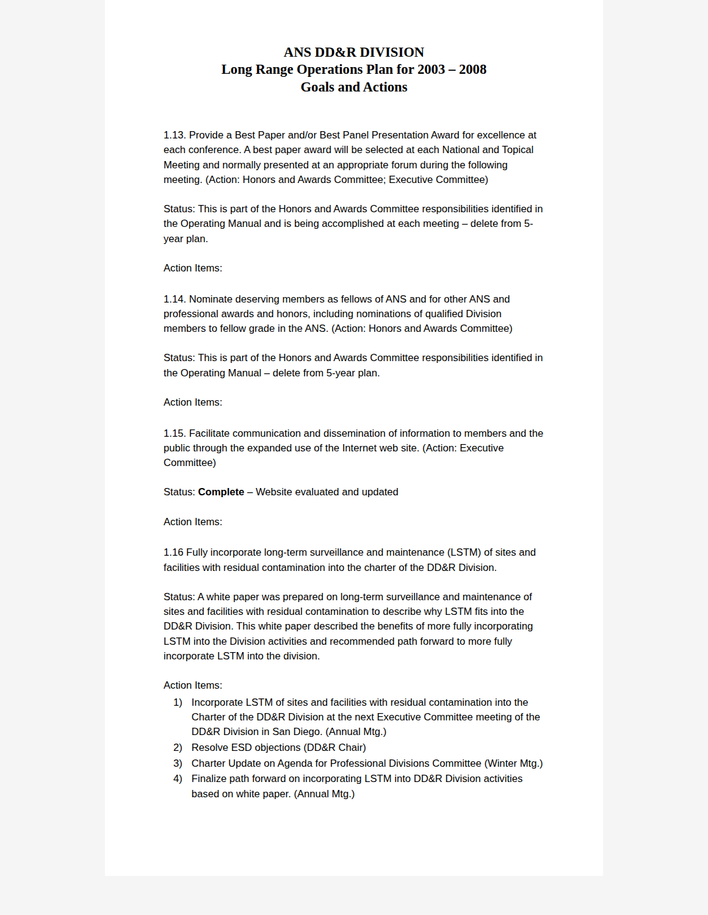ANS DD&R DIVISION Long Range Operations Plan for 2003 – 2008 Goals and Actions
1.13. Provide a Best Paper and/or Best Panel Presentation Award for excellence at each conference. A best paper award will be selected at each National and Topical Meeting and normally presented at an appropriate forum during the following meeting. (Action: Honors and Awards Committee; Executive Committee)
Status: This is part of the Honors and Awards Committee responsibilities identified in the Operating Manual and is being accomplished at each meeting – delete from 5-year plan.
Action Items:
1.14. Nominate deserving members as fellows of ANS and for other ANS and professional awards and honors, including nominations of qualified Division members to fellow grade in the ANS. (Action: Honors and Awards Committee)
Status: This is part of the Honors and Awards Committee responsibilities identified in the Operating Manual – delete from 5-year plan.
Action Items:
1.15. Facilitate communication and dissemination of information to members and the public through the expanded use of the Internet web site. (Action: Executive Committee)
Status: Complete – Website evaluated and updated
Action Items:
1.16 Fully incorporate long-term surveillance and maintenance (LSTM) of sites and facilities with residual contamination into the charter of the DD&R Division.
Status: A white paper was prepared on long-term surveillance and maintenance of sites and facilities with residual contamination to describe why LSTM fits into the DD&R Division. This white paper described the benefits of more fully incorporating LSTM into the Division activities and recommended path forward to more fully incorporate LSTM into the division.
Action Items:
Incorporate LSTM of sites and facilities with residual contamination into the Charter of the DD&R Division at the next Executive Committee meeting of the DD&R Division in San Diego. (Annual Mtg.)
Resolve ESD objections (DD&R Chair)
Charter Update on Agenda for Professional Divisions Committee (Winter Mtg.)
Finalize path forward on incorporating LSTM into DD&R Division activities based on white paper. (Annual Mtg.)